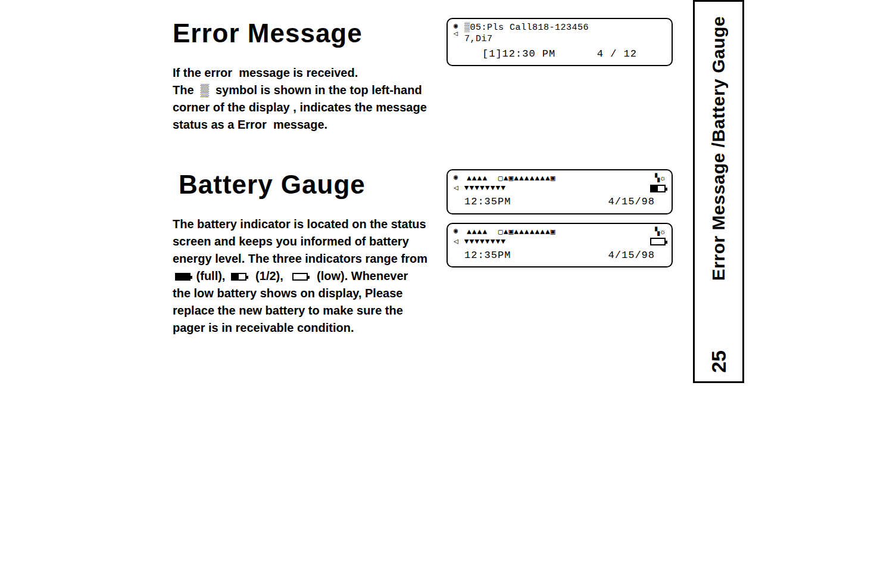Error Message
If the error message is received. The ▒ symbol is shown in the top left-hand corner of the display , indicates the message status as a Error message.
◉
◁
▒05:Pls Call818-123456
7,Di7
[1]12:30 PM 4 / 12
Battery Gauge
The battery indicator is located on the status screen and keeps you informed of battery energy level. The three indicators range from (full), (1/2), (low). Whenever the low battery shows on display, Please replace the new battery to make sure the pager is in receivable condition.
◉
▲▲▲▲ ▢▲▣▲▲▲▲▲▲▲▣
▚☼
◁ ▼▼▼▼▼▼▼▼
12:35PM 4/15/98
◉
▲▲▲▲ ▢▲▣▲▲▲▲▲▲▲▣
▚☼
◁ ▼▼▼▼▼▼▼▼
12:35PM 4/15/98
Error Message /Battery Gauge
25